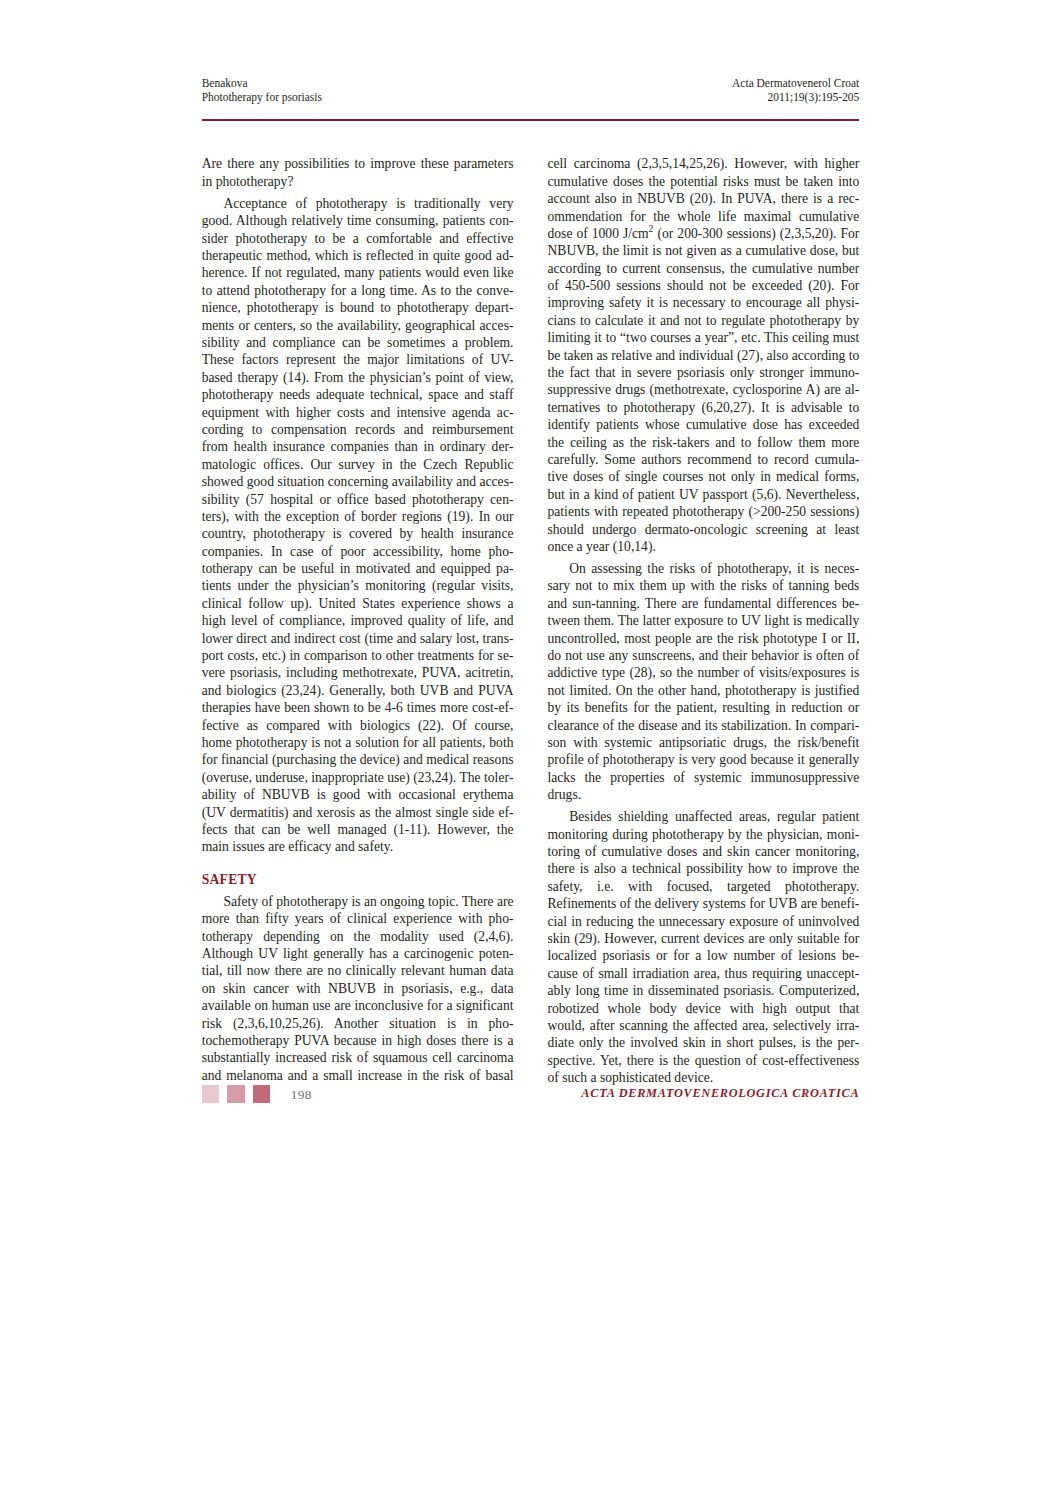Benakova
Phototherapy for psoriasis
Acta Dermatovenerol Croat
2011;19(3):195-205
Are there any possibilities to improve these parameters in phototherapy?
Acceptance of phototherapy is traditionally very good. Although relatively time consuming, patients consider phototherapy to be a comfortable and effective therapeutic method, which is reflected in quite good adherence. If not regulated, many patients would even like to attend phototherapy for a long time. As to the convenience, phototherapy is bound to phototherapy departments or centers, so the availability, geographical accessibility and compliance can be sometimes a problem. These factors represent the major limitations of UV-based therapy (14). From the physician’s point of view, phototherapy needs adequate technical, space and staff equipment with higher costs and intensive agenda according to compensation records and reimbursement from health insurance companies than in ordinary dermatologic offices. Our survey in the Czech Republic showed good situation concerning availability and accessibility (57 hospital or office based phototherapy centers), with the exception of border regions (19). In our country, phototherapy is covered by health insurance companies. In case of poor accessibility, home phototherapy can be useful in motivated and equipped patients under the physician’s monitoring (regular visits, clinical follow up). United States experience shows a high level of compliance, improved quality of life, and lower direct and indirect cost (time and salary lost, transport costs, etc.) in comparison to other treatments for severe psoriasis, including methotrexate, PUVA, acitretin, and biologics (23,24). Generally, both UVB and PUVA therapies have been shown to be 4-6 times more cost-effective as compared with biologics (22). Of course, home phototherapy is not a solution for all patients, both for financial (purchasing the device) and medical reasons (overuse, underuse, inappropriate use) (23,24). The tolerability of NBUVB is good with occasional erythema (UV dermatitis) and xerosis as the almost single side effects that can be well managed (1-11). However, the main issues are efficacy and safety.
SAFETY
Safety of phototherapy is an ongoing topic. There are more than fifty years of clinical experience with phototherapy depending on the modality used (2,4,6). Although UV light generally has a carcinogenic potential, till now there are no clinically relevant human data on skin cancer with NBUVB in psoriasis, e.g., data available on human use are inconclusive for a significant risk (2,3,6,10,25,26). Another situation is in photochemotherapy PUVA because in high doses there is a substantially increased risk of squamous cell carcinoma and melanoma and a small increase in the risk of basal cell carcinoma (2,3,5,14,25,26). However, with higher cumulative doses the potential risks must be taken into account also in NBUVB (20). In PUVA, there is a recommendation for the whole life maximal cumulative dose of 1000 J/cm2 (or 200-300 sessions) (2,3,5,20). For NBUVB, the limit is not given as a cumulative dose, but according to current consensus, the cumulative number of 450-500 sessions should not be exceeded (20). For improving safety it is necessary to encourage all physicians to calculate it and not to regulate phototherapy by limiting it to “two courses a year”, etc. This ceiling must be taken as relative and individual (27), also according to the fact that in severe psoriasis only stronger immunosuppressive drugs (methotrexate, cyclosporine A) are alternatives to phototherapy (6,20,27). It is advisable to identify patients whose cumulative dose has exceeded the ceiling as the risk-takers and to follow them more carefully. Some authors recommend to record cumulative doses of single courses not only in medical forms, but in a kind of patient UV passport (5,6). Nevertheless, patients with repeated phototherapy (>200-250 sessions) should undergo dermato-oncologic screening at least once a year (10,14).
On assessing the risks of phototherapy, it is necessary not to mix them up with the risks of tanning beds and sun-tanning. There are fundamental differences between them. The latter exposure to UV light is medically uncontrolled, most people are the risk phototype I or II, do not use any sunscreens, and their behavior is often of addictive type (28), so the number of visits/exposures is not limited. On the other hand, phototherapy is justified by its benefits for the patient, resulting in reduction or clearance of the disease and its stabilization. In comparison with systemic antipsoriatic drugs, the risk/benefit profile of phototherapy is very good because it generally lacks the properties of systemic immunosuppressive drugs.
Besides shielding unaffected areas, regular patient monitoring during phototherapy by the physician, monitoring of cumulative doses and skin cancer monitoring, there is also a technical possibility how to improve the safety, i.e. with focused, targeted phototherapy. Refinements of the delivery systems for UVB are beneficial in reducing the unnecessary exposure of uninvolved skin (29). However, current devices are only suitable for localized psoriasis or for a low number of lesions because of small irradiation area, thus requiring unacceptably long time in disseminated psoriasis. Computerized, robotized whole body device with high output that would, after scanning the affected area, selectively irradiate only the involved skin in short pulses, is the perspective. Yet, there is the question of cost-effectiveness of such a sophisticated device.
198
Acta Dermatovenerologica Croatica